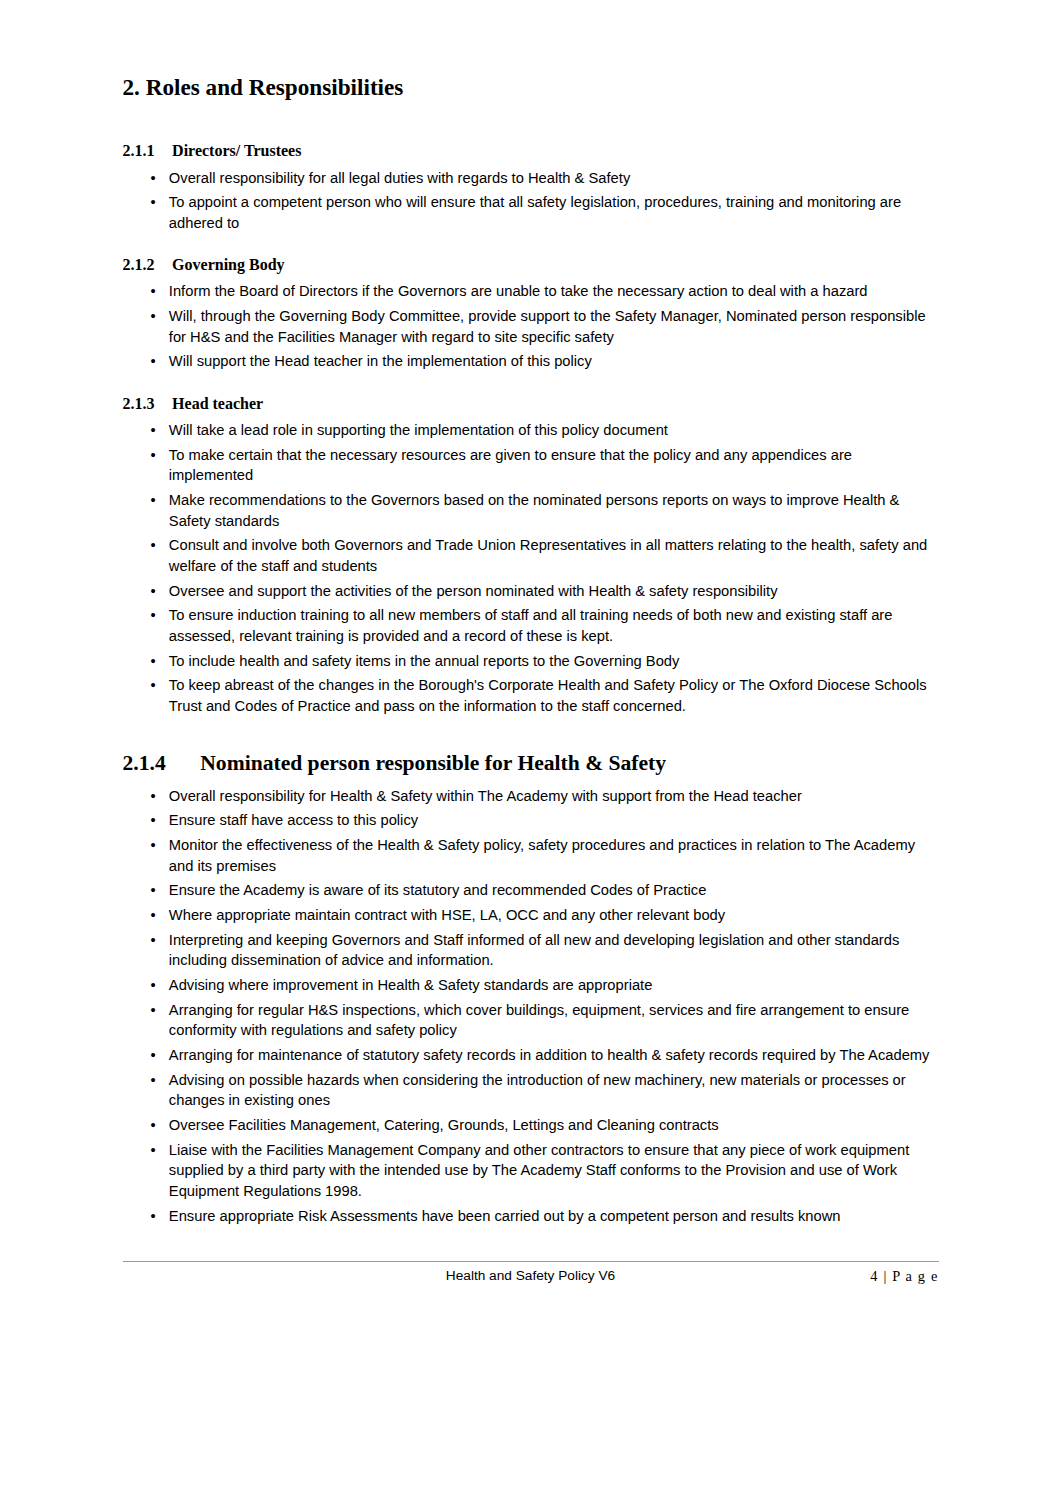2. Roles and Responsibilities
2.1.1 Directors/ Trustees
Overall responsibility for all legal duties with regards to Health & Safety
To appoint a competent person who will ensure that all safety legislation, procedures, training and monitoring are adhered to
2.1.2 Governing Body
Inform the Board of Directors if the Governors are unable to take the necessary action to deal with a hazard
Will, through the Governing Body Committee, provide support to the Safety Manager, Nominated person responsible for H&S and the Facilities Manager with regard to site specific safety
Will support the Head teacher in the implementation of this policy
2.1.3 Head teacher
Will take a lead role in supporting the implementation of this policy document
To make certain that the necessary resources are given to ensure that the policy and any appendices are implemented
Make recommendations to the Governors based on the nominated persons reports on ways to improve Health & Safety standards
Consult and involve both Governors and Trade Union Representatives in all matters relating to the health, safety and welfare of the staff and students
Oversee and support the activities of the person nominated with Health & safety responsibility
To ensure induction training to all new members of staff and all training needs of both new and existing staff are assessed, relevant training is provided and a record of these is kept.
To include health and safety items in the annual reports to the Governing Body
To keep abreast of the changes in the Borough's Corporate Health and Safety Policy or The Oxford Diocese Schools Trust and Codes of Practice and pass on the information to the staff concerned.
2.1.4 Nominated person responsible for Health & Safety
Overall responsibility for Health & Safety within The Academy with support from the Head teacher
Ensure staff have access to this policy
Monitor the effectiveness of the Health & Safety policy, safety procedures and practices in relation to The Academy and its premises
Ensure the Academy is aware of its statutory and recommended Codes of Practice
Where appropriate maintain contract with HSE, LA, OCC and any other relevant body
Interpreting and keeping Governors and Staff informed of all new and developing legislation and other standards including dissemination of advice and information.
Advising where improvement in Health & Safety standards are appropriate
Arranging for regular H&S inspections, which cover buildings, equipment, services and fire arrangement to ensure conformity with regulations and safety policy
Arranging for maintenance of statutory safety records in addition to health & safety records required by The Academy
Advising on possible hazards when considering the introduction of new machinery, new materials or processes or changes in existing ones
Oversee Facilities Management, Catering, Grounds, Lettings and Cleaning contracts
Liaise with the Facilities Management Company and other contractors to ensure that any piece of work equipment supplied by a third party with the intended use by The Academy Staff conforms to the Provision and use of Work Equipment Regulations 1998.
Ensure appropriate Risk Assessments have been carried out by a competent person and results known
4 | P a g e
Health and Safety Policy V6